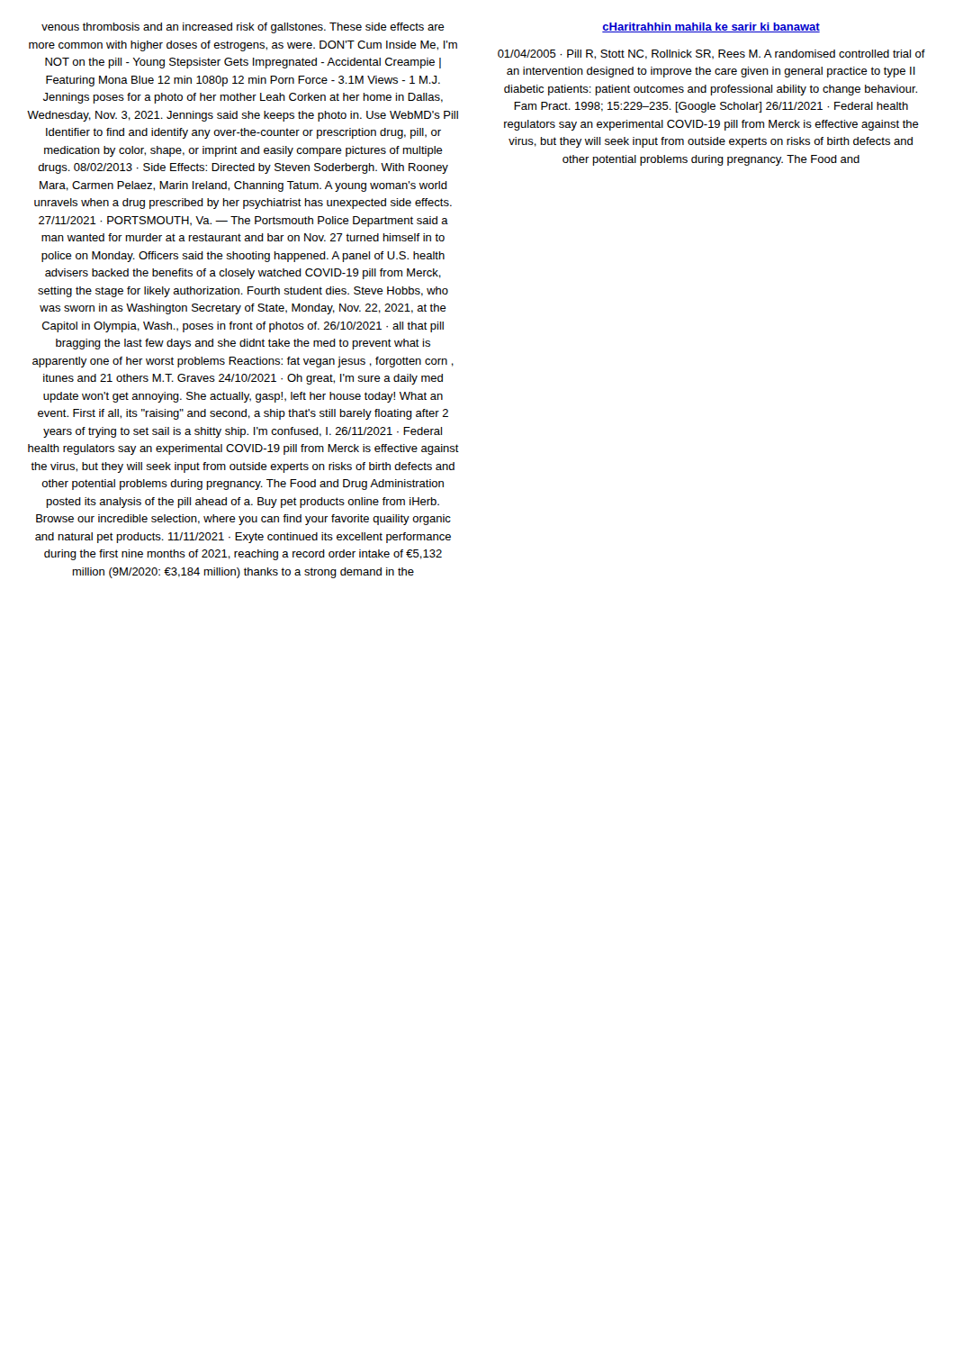venous thrombosis and an increased risk of gallstones. These side effects are more common with higher doses of estrogens, as were. DON'T Cum Inside Me, I'm NOT on the pill - Young Stepsister Gets Impregnated - Accidental Creampie | Featuring Mona Blue 12 min 1080p 12 min Porn Force - 3.1M Views - 1 M.J. Jennings poses for a photo of her mother Leah Corken at her home in Dallas, Wednesday, Nov. 3, 2021. Jennings said she keeps the photo in. Use WebMD's Pill Identifier to find and identify any over-the-counter or prescription drug, pill, or medication by color, shape, or imprint and easily compare pictures of multiple drugs. 08/02/2013 · Side Effects: Directed by Steven Soderbergh. With Rooney Mara, Carmen Pelaez, Marin Ireland, Channing Tatum. A young woman's world unravels when a drug prescribed by her psychiatrist has unexpected side effects. 27/11/2021 · PORTSMOUTH, Va. — The Portsmouth Police Department said a man wanted for murder at a restaurant and bar on Nov. 27 turned himself in to police on Monday. Officers said the shooting happened. A panel of U.S. health advisers backed the benefits of a closely watched COVID-19 pill from Merck, setting the stage for likely authorization. Fourth student dies. Steve Hobbs, who was sworn in as Washington Secretary of State, Monday, Nov. 22, 2021, at the Capitol in Olympia, Wash., poses in front of photos of. 26/10/2021 · all that pill bragging the last few days and she didnt take the med to prevent what is apparently one of her worst problems Reactions: fat vegan jesus , forgotten corn , itunes and 21 others M.T. Graves 24/10/2021 · Oh great, I'm sure a daily med update won't get annoying. She actually, gasp!, left her house today! What an event. First if all, its "raising" and second, a ship that's still barely floating after 2 years of trying to set sail is a shitty ship. I'm confused, I. 26/11/2021 · Federal health regulators say an experimental COVID-19 pill from Merck is effective against the virus, but they will seek input from outside experts on risks of birth defects and other potential problems during pregnancy. The Food and Drug Administration posted its analysis of the pill ahead of a. Buy pet products online from iHerb. Browse our incredible selection, where you can find your favorite quaility organic and natural pet products. 11/11/2021 · Exyte continued its excellent performance during the first nine months of 2021, reaching a record order intake of €5,132 million (9M/2020: €3,184 million) thanks to a strong demand in the
cHaritrahhin mahila ke sarir ki banawat
01/04/2005 · Pill R, Stott NC, Rollnick SR, Rees M. A randomised controlled trial of an intervention designed to improve the care given in general practice to type II diabetic patients: patient outcomes and professional ability to change behaviour. Fam Pract. 1998; 15:229–235. [Google Scholar] 26/11/2021 · Federal health regulators say an experimental COVID-19 pill from Merck is effective against the virus, but they will seek input from outside experts on risks of birth defects and other potential problems during pregnancy. The Food and